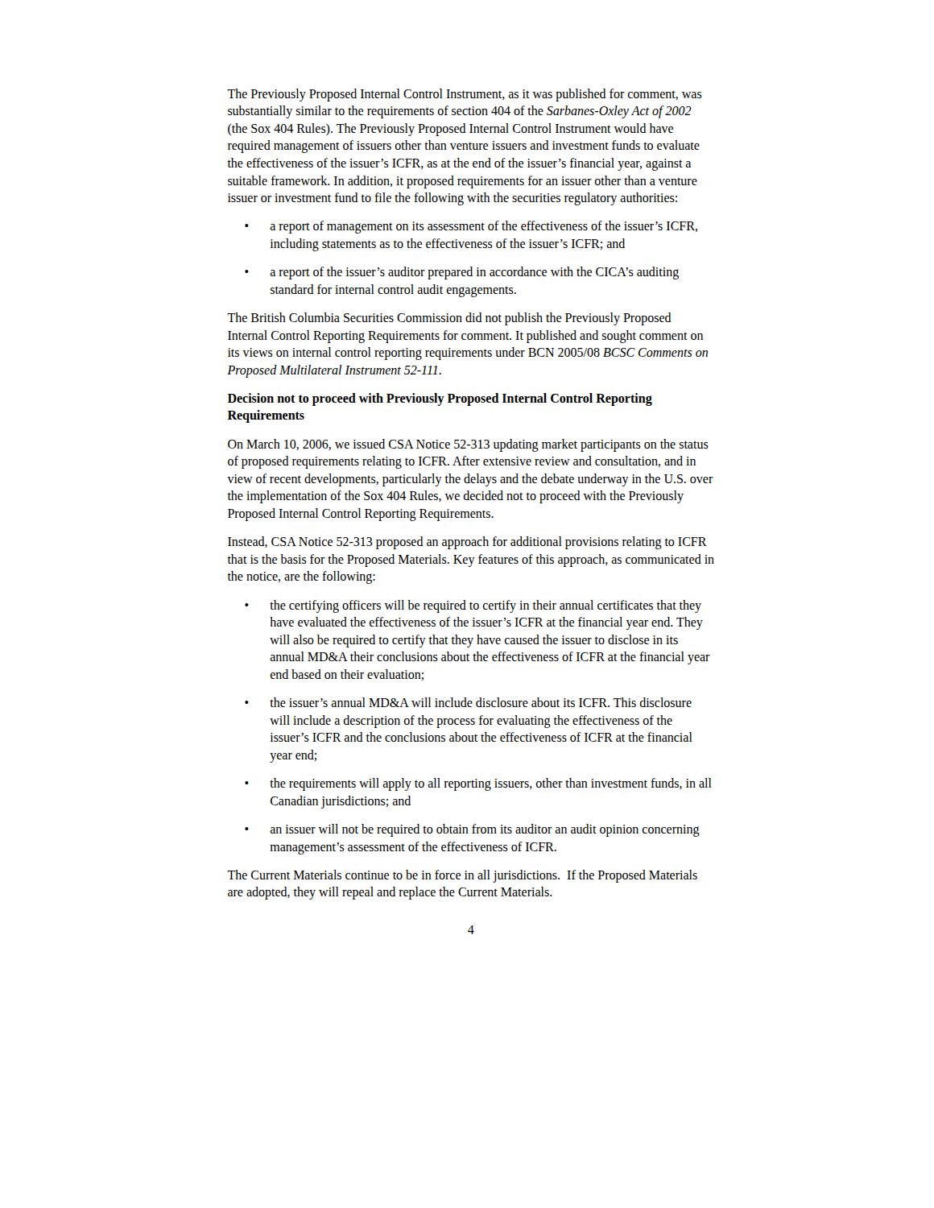The Previously Proposed Internal Control Instrument, as it was published for comment, was substantially similar to the requirements of section 404 of the Sarbanes-Oxley Act of 2002 (the Sox 404 Rules). The Previously Proposed Internal Control Instrument would have required management of issuers other than venture issuers and investment funds to evaluate the effectiveness of the issuer’s ICFR, as at the end of the issuer’s financial year, against a suitable framework. In addition, it proposed requirements for an issuer other than a venture issuer or investment fund to file the following with the securities regulatory authorities:
a report of management on its assessment of the effectiveness of the issuer’s ICFR, including statements as to the effectiveness of the issuer’s ICFR; and
a report of the issuer’s auditor prepared in accordance with the CICA’s auditing standard for internal control audit engagements.
The British Columbia Securities Commission did not publish the Previously Proposed Internal Control Reporting Requirements for comment. It published and sought comment on its views on internal control reporting requirements under BCN 2005/08 BCSC Comments on Proposed Multilateral Instrument 52-111.
Decision not to proceed with Previously Proposed Internal Control Reporting Requirements
On March 10, 2006, we issued CSA Notice 52-313 updating market participants on the status of proposed requirements relating to ICFR. After extensive review and consultation, and in view of recent developments, particularly the delays and the debate underway in the U.S. over the implementation of the Sox 404 Rules, we decided not to proceed with the Previously Proposed Internal Control Reporting Requirements.
Instead, CSA Notice 52-313 proposed an approach for additional provisions relating to ICFR that is the basis for the Proposed Materials. Key features of this approach, as communicated in the notice, are the following:
the certifying officers will be required to certify in their annual certificates that they have evaluated the effectiveness of the issuer’s ICFR at the financial year end. They will also be required to certify that they have caused the issuer to disclose in its annual MD&A their conclusions about the effectiveness of ICFR at the financial year end based on their evaluation;
the issuer’s annual MD&A will include disclosure about its ICFR. This disclosure will include a description of the process for evaluating the effectiveness of the issuer’s ICFR and the conclusions about the effectiveness of ICFR at the financial year end;
the requirements will apply to all reporting issuers, other than investment funds, in all Canadian jurisdictions; and
an issuer will not be required to obtain from its auditor an audit opinion concerning management’s assessment of the effectiveness of ICFR.
The Current Materials continue to be in force in all jurisdictions. If the Proposed Materials are adopted, they will repeal and replace the Current Materials.
4